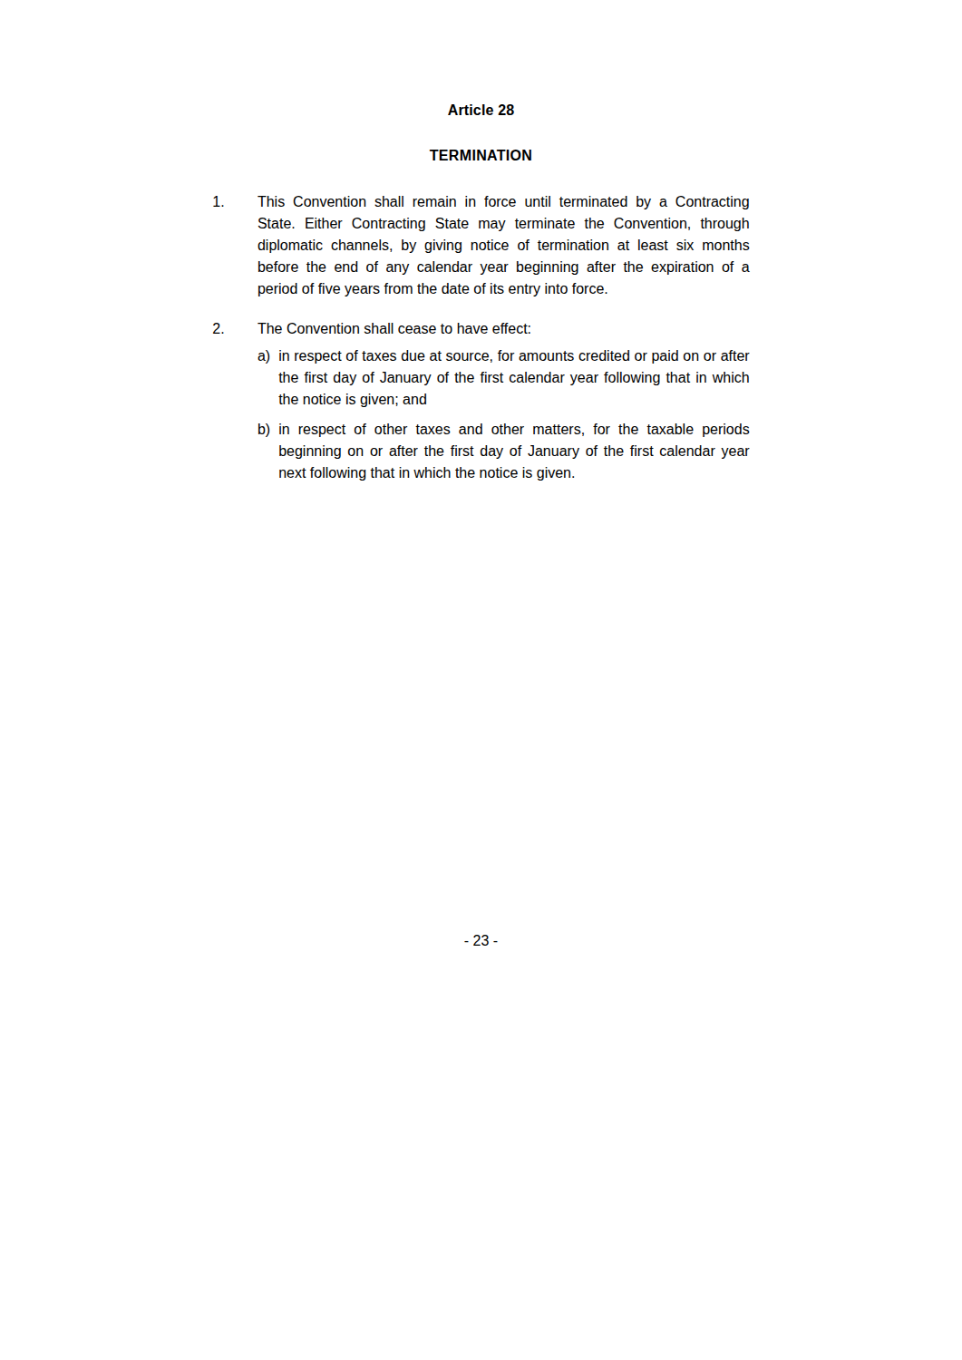Article 28
TERMINATION
1. This Convention shall remain in force until terminated by a Contracting State. Either Contracting State may terminate the Convention, through diplomatic channels, by giving notice of termination at least six months before the end of any calendar year beginning after the expiration of a period of five years from the date of its entry into force.
2. The Convention shall cease to have effect:
a) in respect of taxes due at source, for amounts credited or paid on or after the first day of January of the first calendar year following that in which the notice is given; and
b) in respect of other taxes and other matters, for the taxable periods beginning on or after the first day of January of the first calendar year next following that in which the notice is given.
- 23 -